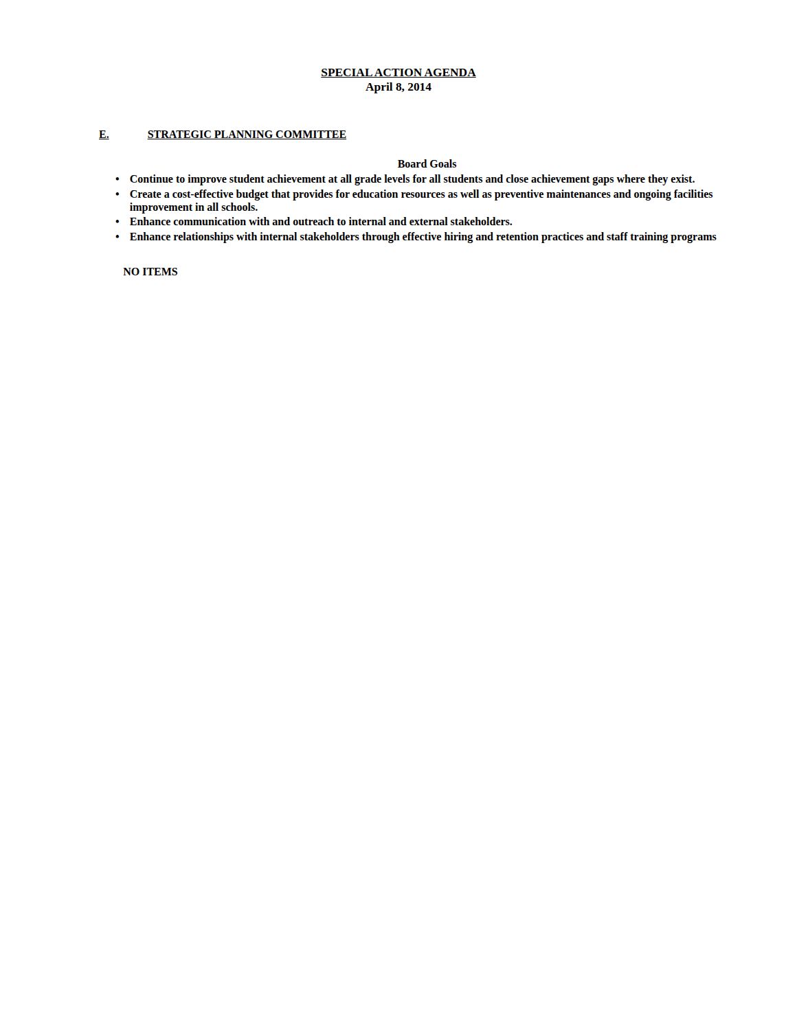SPECIAL ACTION AGENDA
April 8, 2014
E. STRATEGIC PLANNING COMMITTEE
Board Goals
Continue to improve student achievement at all grade levels for all students and close achievement gaps where they exist.
Create a cost-effective budget that provides for education resources as well as preventive maintenances and ongoing facilities improvement in all schools.
Enhance communication with and outreach to internal and external stakeholders.
Enhance relationships with internal stakeholders through effective hiring and retention practices and staff training programs
NO ITEMS